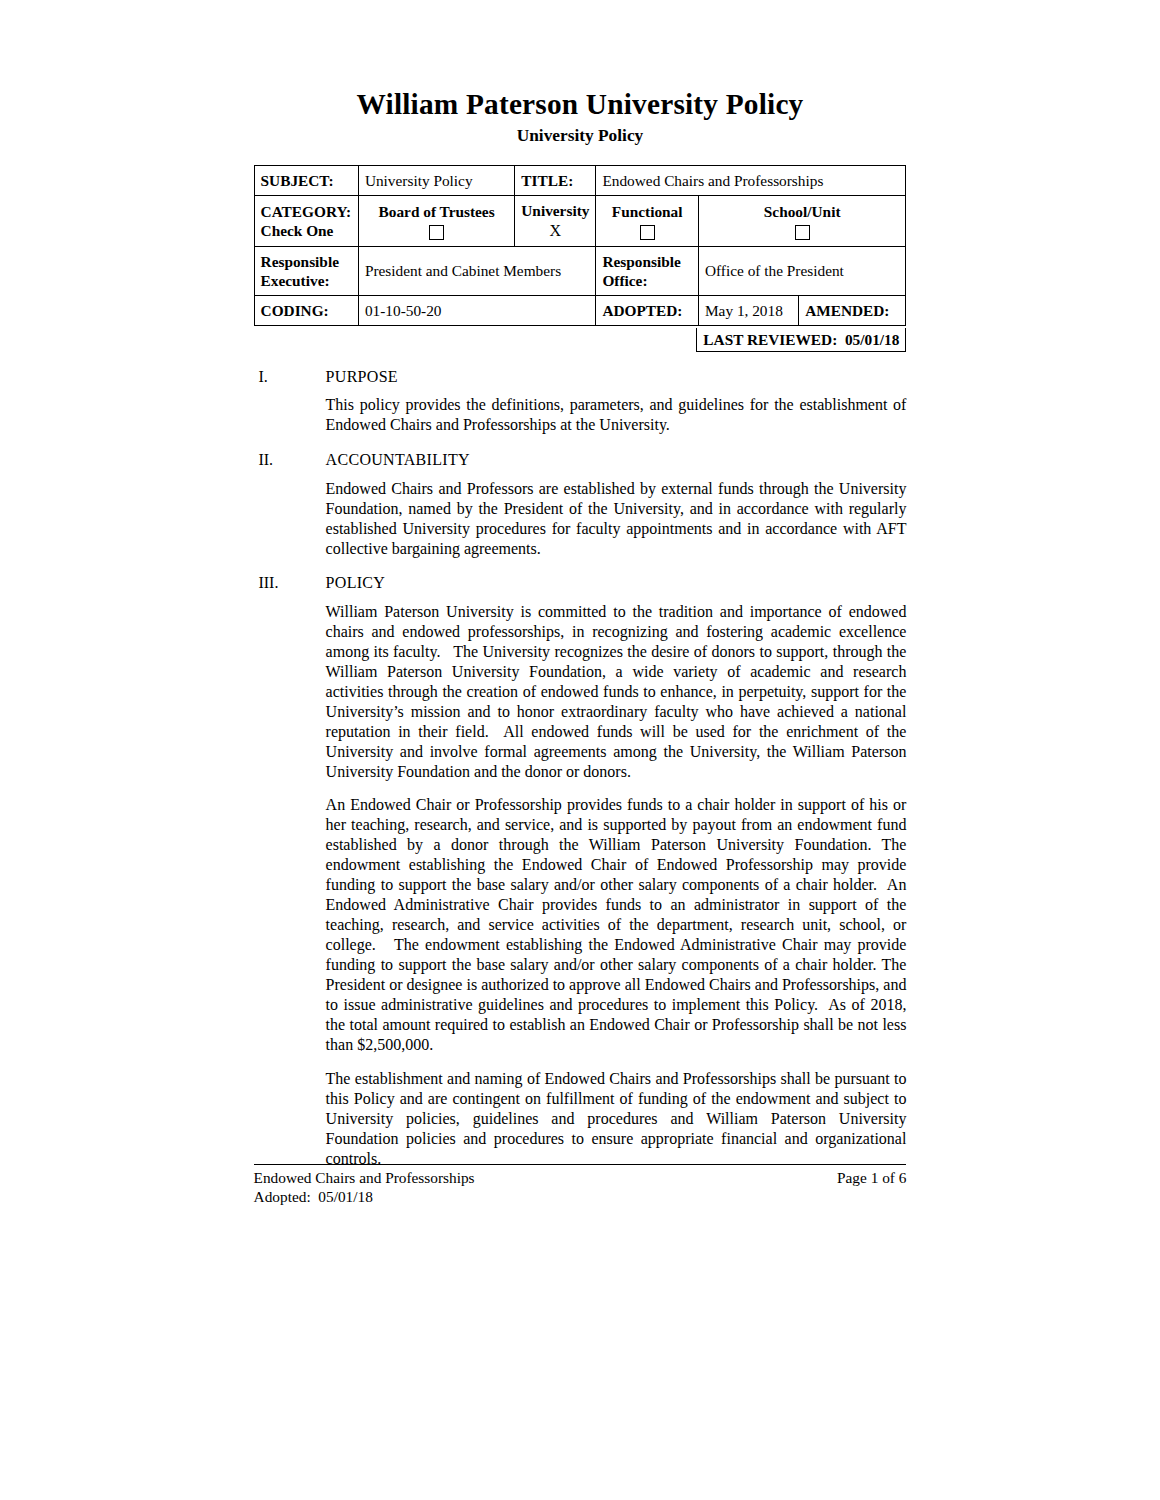William Paterson University Policy
University Policy
| SUBJECT: | University Policy | TITLE: | Endowed Chairs and Professorships |
| CATEGORY: Check One | Board of Trustees | University X | Functional | School/Unit |
| Responsible Executive: | President and Cabinet Members | Responsible Office: | Office of the President |
| CODING: | 01-10-50-20 | ADOPTED: | May 1, 2018 | AMENDED: |
LAST REVIEWED: 05/01/18
I.
PURPOSE
This policy provides the definitions, parameters, and guidelines for the establishment of Endowed Chairs and Professorships at the University.
II.
ACCOUNTABILITY
Endowed Chairs and Professors are established by external funds through the University Foundation, named by the President of the University, and in accordance with regularly established University procedures for faculty appointments and in accordance with AFT collective bargaining agreements.
III.
POLICY
William Paterson University is committed to the tradition and importance of endowed chairs and endowed professorships, in recognizing and fostering academic excellence among its faculty. The University recognizes the desire of donors to support, through the William Paterson University Foundation, a wide variety of academic and research activities through the creation of endowed funds to enhance, in perpetuity, support for the University’s mission and to honor extraordinary faculty who have achieved a national reputation in their field. All endowed funds will be used for the enrichment of the University and involve formal agreements among the University, the William Paterson University Foundation and the donor or donors.
An Endowed Chair or Professorship provides funds to a chair holder in support of his or her teaching, research, and service, and is supported by payout from an endowment fund established by a donor through the William Paterson University Foundation. The endowment establishing the Endowed Chair of Endowed Professorship may provide funding to support the base salary and/or other salary components of a chair holder. An Endowed Administrative Chair provides funds to an administrator in support of the teaching, research, and service activities of the department, research unit, school, or college. The endowment establishing the Endowed Administrative Chair may provide funding to support the base salary and/or other salary components of a chair holder. The President or designee is authorized to approve all Endowed Chairs and Professorships, and to issue administrative guidelines and procedures to implement this Policy. As of 2018, the total amount required to establish an Endowed Chair or Professorship shall be not less than $2,500,000.
The establishment and naming of Endowed Chairs and Professorships shall be pursuant to this Policy and are contingent on fulfillment of funding of the endowment and subject to University policies, guidelines and procedures and William Paterson University Foundation policies and procedures to ensure appropriate financial and organizational controls.
Endowed Chairs and Professorships
Page 1 of 6
Adopted: 05/01/18